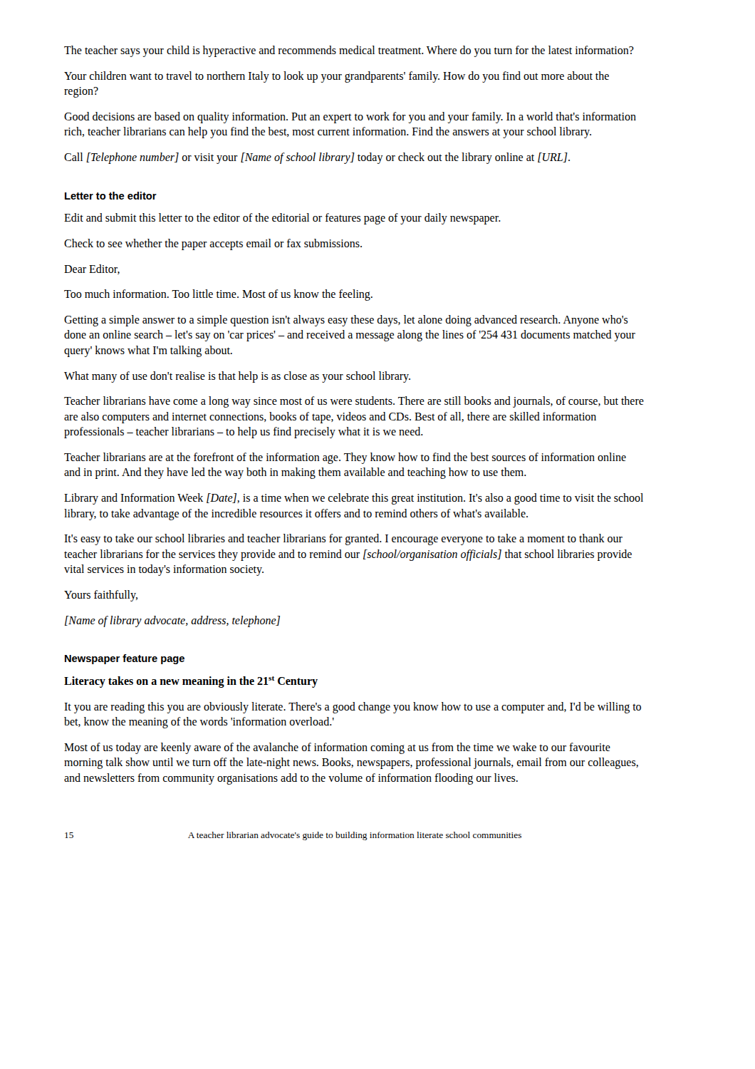The teacher says your child is hyperactive and recommends medical treatment. Where do you turn for the latest information?
Your children want to travel to northern Italy to look up your grandparents' family. How do you find out more about the region?
Good decisions are based on quality information. Put an expert to work for you and your family. In a world that's information rich, teacher librarians can help you find the best, most current information. Find the answers at your school library.
Call [Telephone number] or visit your [Name of school library] today or check out the library online at [URL].
Letter to the editor
Edit and submit this letter to the editor of the editorial or features page of your daily newspaper.
Check to see whether the paper accepts email or fax submissions.
Dear Editor,
Too much information. Too little time. Most of us know the feeling.
Getting a simple answer to a simple question isn't always easy these days, let alone doing advanced research. Anyone who's done an online search – let's say on 'car prices' – and received a message along the lines of '254 431 documents matched your query' knows what I'm talking about.
What many of use don't realise is that help is as close as your school library.
Teacher librarians have come a long way since most of us were students. There are still books and journals, of course, but there are also computers and internet connections, books of tape, videos and CDs. Best of all, there are skilled information professionals – teacher librarians – to help us find precisely what it is we need.
Teacher librarians are at the forefront of the information age. They know how to find the best sources of information online and in print. And they have led the way both in making them available and teaching how to use them.
Library and Information Week [Date], is a time when we celebrate this great institution. It's also a good time to visit the school library, to take advantage of the incredible resources it offers and to remind others of what's available.
It's easy to take our school libraries and teacher librarians for granted. I encourage everyone to take a moment to thank our teacher librarians for the services they provide and to remind our [school/organisation officials] that school libraries provide vital services in today's information society.
Yours faithfully,
[Name of library advocate, address, telephone]
Newspaper feature page
Literacy takes on a new meaning in the 21st Century
It you are reading this you are obviously literate. There's a good change you know how to use a computer and, I'd be willing to bet, know the meaning of the words 'information overload.'
Most of us today are keenly aware of the avalanche of information coming at us from the time we wake to our favourite morning talk show until we turn off the late-night news. Books, newspapers, professional journals, email from our colleagues, and newsletters from community organisations add to the volume of information flooding our lives.
15 A teacher librarian advocate's guide to building information literate school communities